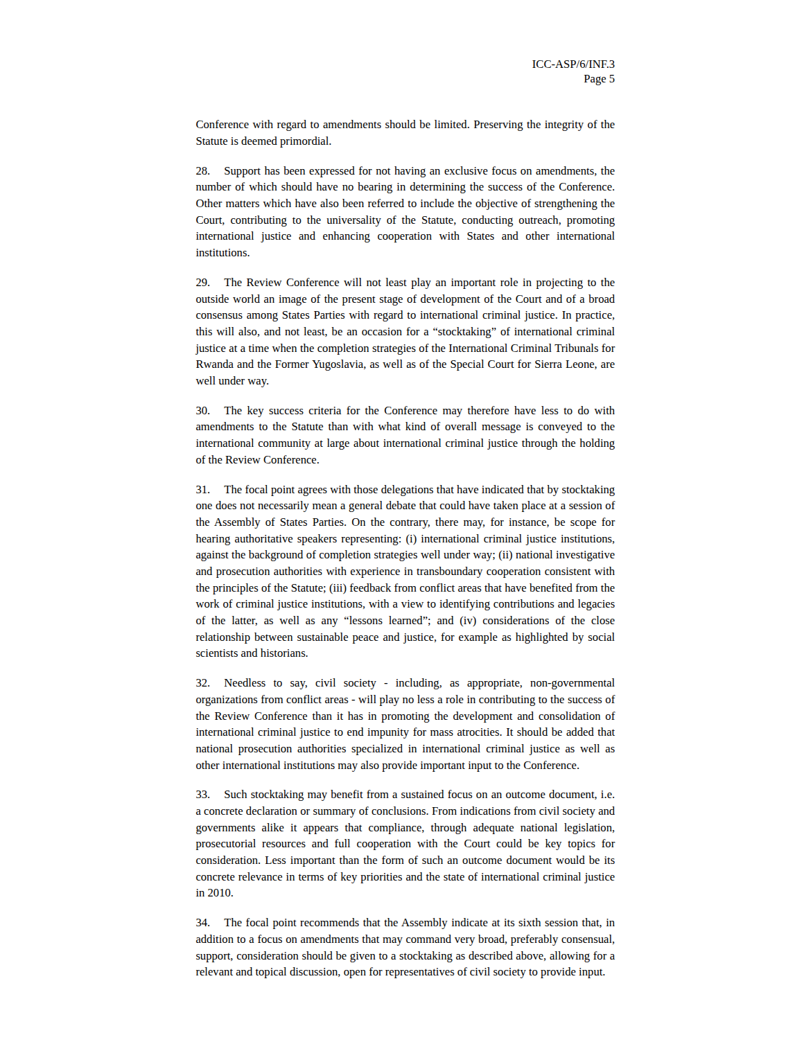ICC-ASP/6/INF.3 Page 5
Conference with regard to amendments should be limited. Preserving the integrity of the Statute is deemed primordial.
28. Support has been expressed for not having an exclusive focus on amendments, the number of which should have no bearing in determining the success of the Conference. Other matters which have also been referred to include the objective of strengthening the Court, contributing to the universality of the Statute, conducting outreach, promoting international justice and enhancing cooperation with States and other international institutions.
29. The Review Conference will not least play an important role in projecting to the outside world an image of the present stage of development of the Court and of a broad consensus among States Parties with regard to international criminal justice. In practice, this will also, and not least, be an occasion for a “stocktaking” of international criminal justice at a time when the completion strategies of the International Criminal Tribunals for Rwanda and the Former Yugoslavia, as well as of the Special Court for Sierra Leone, are well under way.
30. The key success criteria for the Conference may therefore have less to do with amendments to the Statute than with what kind of overall message is conveyed to the international community at large about international criminal justice through the holding of the Review Conference.
31. The focal point agrees with those delegations that have indicated that by stocktaking one does not necessarily mean a general debate that could have taken place at a session of the Assembly of States Parties. On the contrary, there may, for instance, be scope for hearing authoritative speakers representing: (i) international criminal justice institutions, against the background of completion strategies well under way; (ii) national investigative and prosecution authorities with experience in transboundary cooperation consistent with the principles of the Statute; (iii) feedback from conflict areas that have benefited from the work of criminal justice institutions, with a view to identifying contributions and legacies of the latter, as well as any “lessons learned”; and (iv) considerations of the close relationship between sustainable peace and justice, for example as highlighted by social scientists and historians.
32. Needless to say, civil society - including, as appropriate, non-governmental organizations from conflict areas - will play no less a role in contributing to the success of the Review Conference than it has in promoting the development and consolidation of international criminal justice to end impunity for mass atrocities. It should be added that national prosecution authorities specialized in international criminal justice as well as other international institutions may also provide important input to the Conference.
33. Such stocktaking may benefit from a sustained focus on an outcome document, i.e. a concrete declaration or summary of conclusions. From indications from civil society and governments alike it appears that compliance, through adequate national legislation, prosecutorial resources and full cooperation with the Court could be key topics for consideration. Less important than the form of such an outcome document would be its concrete relevance in terms of key priorities and the state of international criminal justice in 2010.
34. The focal point recommends that the Assembly indicate at its sixth session that, in addition to a focus on amendments that may command very broad, preferably consensual, support, consideration should be given to a stocktaking as described above, allowing for a relevant and topical discussion, open for representatives of civil society to provide input.